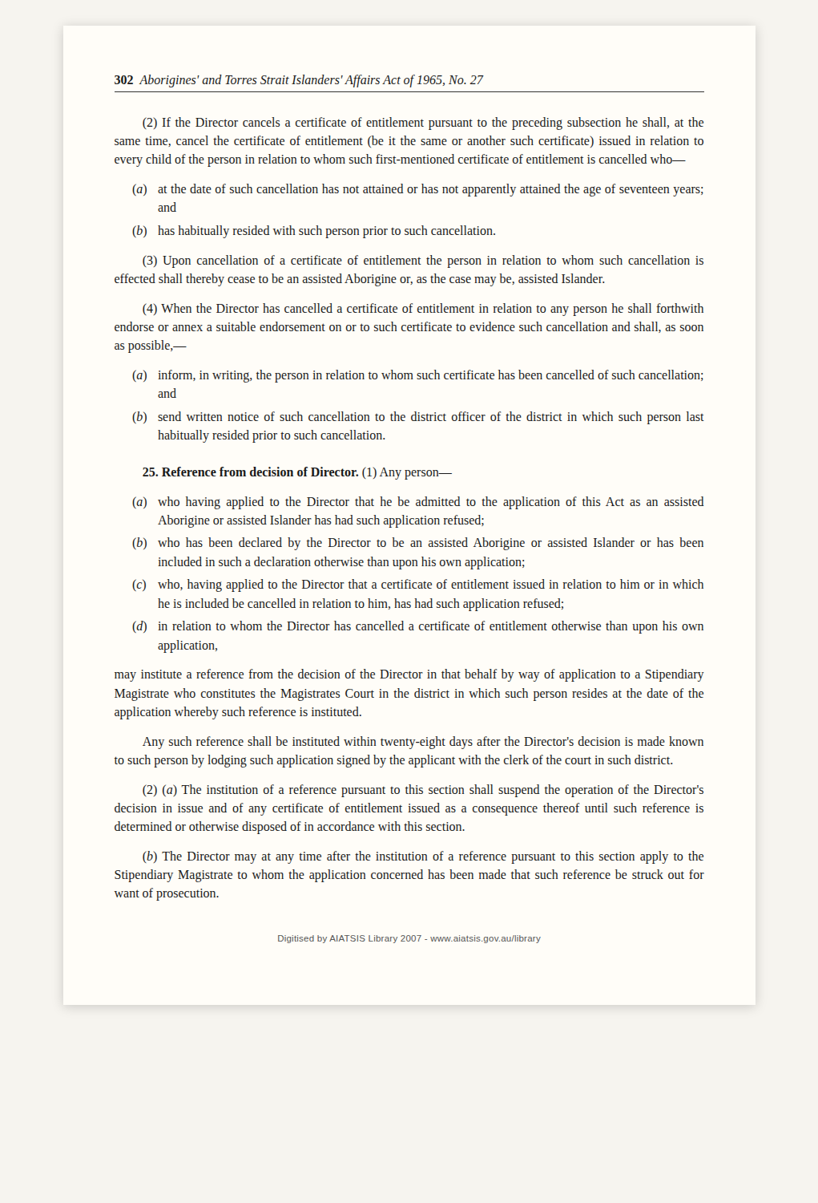302 Aborigines' and Torres Strait Islanders' Affairs Act of 1965, No. 27
(2) If the Director cancels a certificate of entitlement pursuant to the preceding subsection he shall, at the same time, cancel the certificate of entitlement (be it the same or another such certificate) issued in relation to every child of the person in relation to whom such first-mentioned certificate of entitlement is cancelled who—
(a) at the date of such cancellation has not attained or has not apparently attained the age of seventeen years; and
(b) has habitually resided with such person prior to such cancellation.
(3) Upon cancellation of a certificate of entitlement the person in relation to whom such cancellation is effected shall thereby cease to be an assisted Aborigine or, as the case may be, assisted Islander.
(4) When the Director has cancelled a certificate of entitlement in relation to any person he shall forthwith endorse or annex a suitable endorsement on or to such certificate to evidence such cancellation and shall, as soon as possible,—
(a) inform, in writing, the person in relation to whom such certificate has been cancelled of such cancellation; and
(b) send written notice of such cancellation to the district officer of the district in which such person last habitually resided prior to such cancellation.
25. Reference from decision of Director. (1) Any person—
(a) who having applied to the Director that he be admitted to the application of this Act as an assisted Aborigine or assisted Islander has had such application refused;
(b) who has been declared by the Director to be an assisted Aborigine or assisted Islander or has been included in such a declaration otherwise than upon his own application;
(c) who, having applied to the Director that a certificate of entitlement issued in relation to him or in which he is included be cancelled in relation to him, has had such application refused;
(d) in relation to whom the Director has cancelled a certificate of entitlement otherwise than upon his own application,
may institute a reference from the decision of the Director in that behalf by way of application to a Stipendiary Magistrate who constitutes the Magistrates Court in the district in which such person resides at the date of the application whereby such reference is instituted.
Any such reference shall be instituted within twenty-eight days after the Director's decision is made known to such person by lodging such application signed by the applicant with the clerk of the court in such district.
(2) (a) The institution of a reference pursuant to this section shall suspend the operation of the Director's decision in issue and of any certificate of entitlement issued as a consequence thereof until such reference is determined or otherwise disposed of in accordance with this section.
(b) The Director may at any time after the institution of a reference pursuant to this section apply to the Stipendiary Magistrate to whom the application concerned has been made that such reference be struck out for want of prosecution.
Digitised by AIATSIS Library 2007 - www.aiatsis.gov.au/library